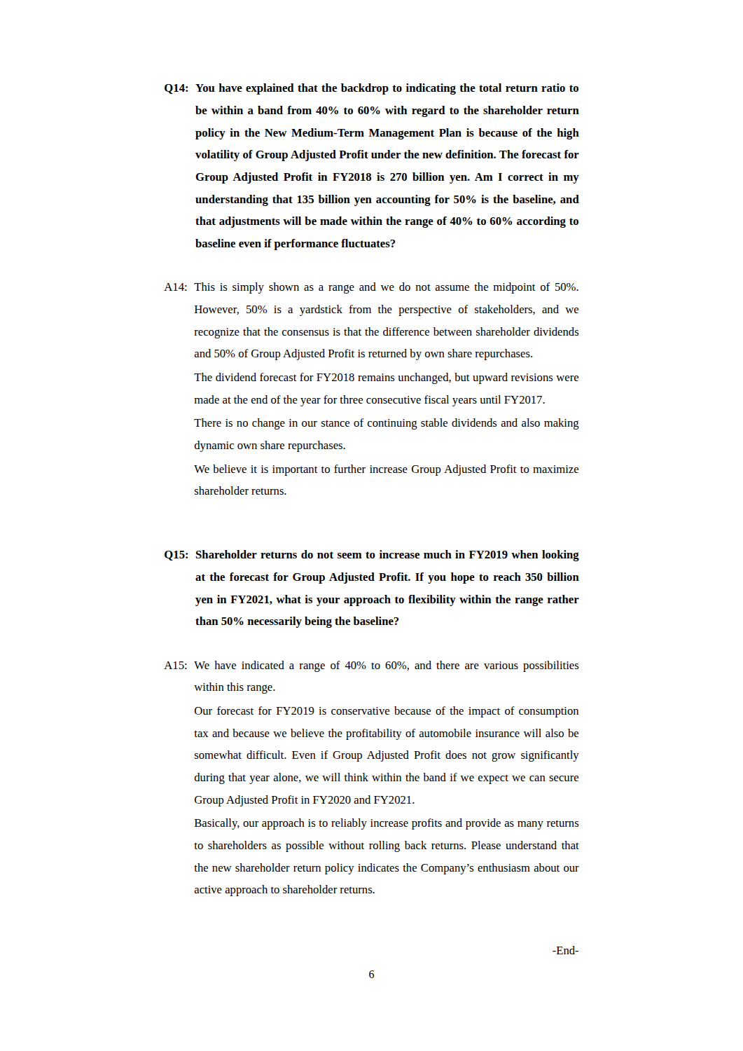Q14:
You have explained that the backdrop to indicating the total return ratio to be within a band from 40% to 60% with regard to the shareholder return policy in the New Medium-Term Management Plan is because of the high volatility of Group Adjusted Profit under the new definition. The forecast for Group Adjusted Profit in FY2018 is 270 billion yen. Am I correct in my understanding that 135 billion yen accounting for 50% is the baseline, and that adjustments will be made within the range of 40% to 60% according to baseline even if performance fluctuates?
A14:
This is simply shown as a range and we do not assume the midpoint of 50%. However, 50% is a yardstick from the perspective of stakeholders, and we recognize that the consensus is that the difference between shareholder dividends and 50% of Group Adjusted Profit is returned by own share repurchases.
The dividend forecast for FY2018 remains unchanged, but upward revisions were made at the end of the year for three consecutive fiscal years until FY2017.
There is no change in our stance of continuing stable dividends and also making dynamic own share repurchases.
We believe it is important to further increase Group Adjusted Profit to maximize shareholder returns.
Q15:
Shareholder returns do not seem to increase much in FY2019 when looking at the forecast for Group Adjusted Profit. If you hope to reach 350 billion yen in FY2021, what is your approach to flexibility within the range rather than 50% necessarily being the baseline?
A15:
We have indicated a range of 40% to 60%, and there are various possibilities within this range.
Our forecast for FY2019 is conservative because of the impact of consumption tax and because we believe the profitability of automobile insurance will also be somewhat difficult. Even if Group Adjusted Profit does not grow significantly during that year alone, we will think within the band if we expect we can secure Group Adjusted Profit in FY2020 and FY2021.
Basically, our approach is to reliably increase profits and provide as many returns to shareholders as possible without rolling back returns. Please understand that the new shareholder return policy indicates the Company’s enthusiasm about our active approach to shareholder returns.
-End-
6